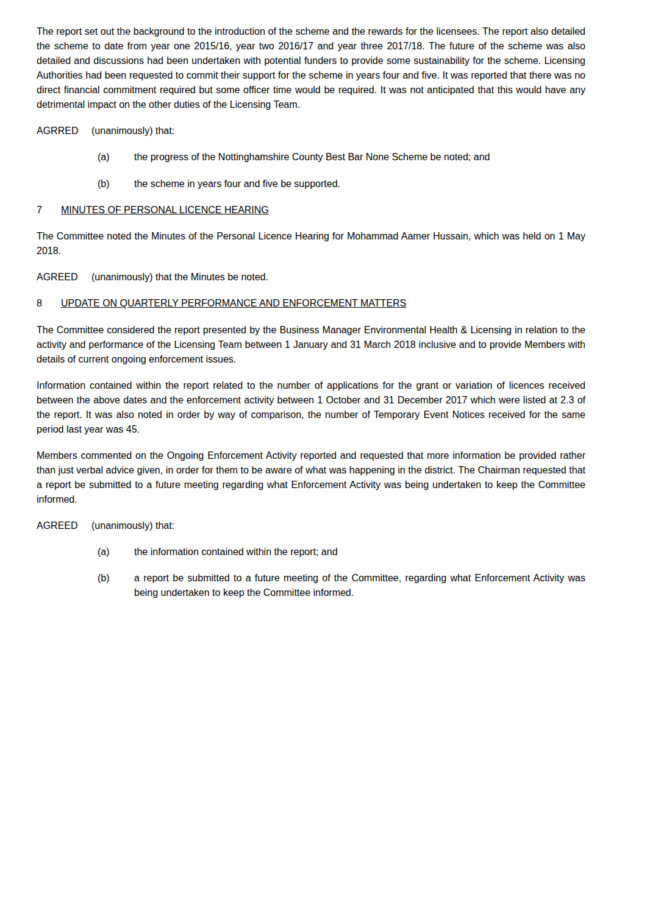The report set out the background to the introduction of the scheme and the rewards for the licensees. The report also detailed the scheme to date from year one 2015/16, year two 2016/17 and year three 2017/18. The future of the scheme was also detailed and discussions had been undertaken with potential funders to provide some sustainability for the scheme. Licensing Authorities had been requested to commit their support for the scheme in years four and five. It was reported that there was no direct financial commitment required but some officer time would be required. It was not anticipated that this would have any detrimental impact on the other duties of the Licensing Team.
AGRRED
(unanimously) that:
(a)
the progress of the Nottinghamshire County Best Bar None Scheme be noted; and
(b)
the scheme in years four and five be supported.
7
MINUTES OF PERSONAL LICENCE HEARING
The Committee noted the Minutes of the Personal Licence Hearing for Mohammad Aamer Hussain, which was held on 1 May 2018.
AGREED
(unanimously) that the Minutes be noted.
8
UPDATE ON QUARTERLY PERFORMANCE AND ENFORCEMENT MATTERS
The Committee considered the report presented by the Business Manager Environmental Health & Licensing in relation to the activity and performance of the Licensing Team between 1 January and 31 March 2018 inclusive and to provide Members with details of current ongoing enforcement issues.
Information contained within the report related to the number of applications for the grant or variation of licences received between the above dates and the enforcement activity between 1 October and 31 December 2017 which were listed at 2.3 of the report. It was also noted in order by way of comparison, the number of Temporary Event Notices received for the same period last year was 45.
Members commented on the Ongoing Enforcement Activity reported and requested that more information be provided rather than just verbal advice given, in order for them to be aware of what was happening in the district. The Chairman requested that a report be submitted to a future meeting regarding what Enforcement Activity was being undertaken to keep the Committee informed.
AGREED
(unanimously) that:
(a)
the information contained within the report; and
(b)
a report be submitted to a future meeting of the Committee, regarding what Enforcement Activity was being undertaken to keep the Committee informed.